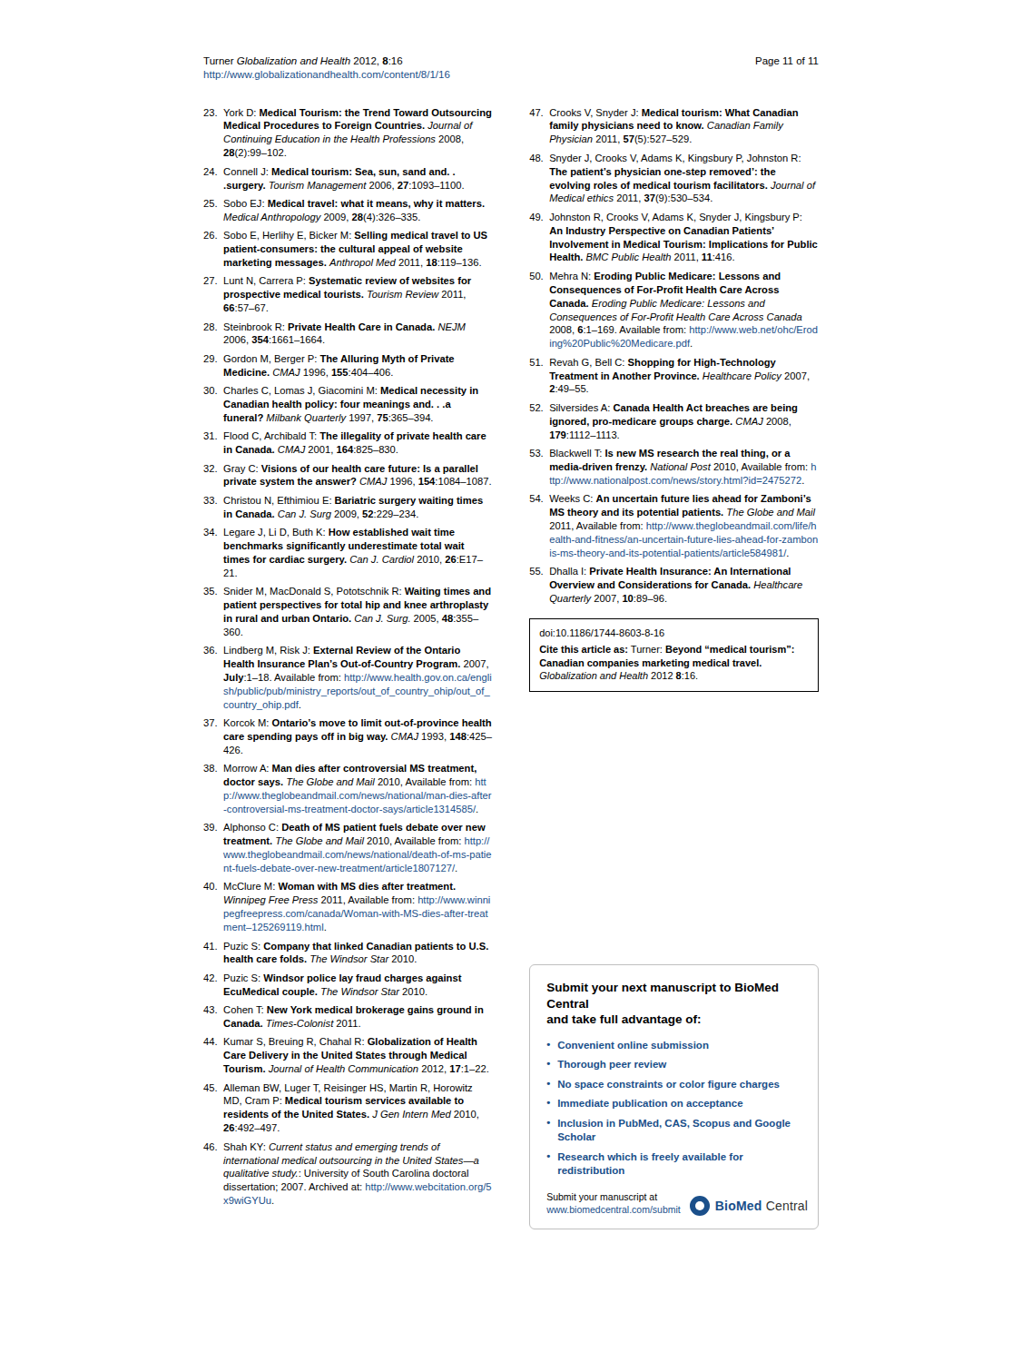Turner Globalization and Health 2012, 8:16
http://www.globalizationandhealth.com/content/8/1/16
Page 11 of 11
York D: Medical Tourism: the Trend Toward Outsourcing Medical Procedures to Foreign Countries. Journal of Continuing Education in the Health Professions 2008, 28(2):99–102.
Connell J: Medical tourism: Sea, sun, sand and. . .surgery. Tourism Management 2006, 27:1093–1100.
Sobo EJ: Medical travel: what it means, why it matters. Medical Anthropology 2009, 28(4):326–335.
Sobo E, Herlihy E, Bicker M: Selling medical travel to US patient-consumers: the cultural appeal of website marketing messages. Anthropol Med 2011, 18:119–136.
Lunt N, Carrera P: Systematic review of websites for prospective medical tourists. Tourism Review 2011, 66:57–67.
Steinbrook R: Private Health Care in Canada. NEJM 2006, 354:1661–1664.
Gordon M, Berger P: The Alluring Myth of Private Medicine. CMAJ 1996, 155:404–406.
Charles C, Lomas J, Giacomini M: Medical necessity in Canadian health policy: four meanings and. . .a funeral? Milbank Quarterly 1997, 75:365–394.
Flood C, Archibald T: The illegality of private health care in Canada. CMAJ 2001, 164:825–830.
Gray C: Visions of our health care future: Is a parallel private system the answer? CMAJ 1996, 154:1084–1087.
Christou N, Efthimiou E: Bariatric surgery waiting times in Canada. Can J. Surg 2009, 52:229–234.
Legare J, Li D, Buth K: How established wait time benchmarks significantly underestimate total wait times for cardiac surgery. Can J. Cardiol 2010, 26:E17–21.
Snider M, MacDonald S, Pototschnik R: Waiting times and patient perspectives for total hip and knee arthroplasty in rural and urban Ontario. Can J. Surg. 2005, 48:355–360.
Lindberg M, Risk J: External Review of the Ontario Health Insurance Plan’s Out-of-Country Program. 2007, July:1–18. Available from: http://www.health.gov.on.ca/english/public/pub/ministry_reports/out_of_country_ohip/out_of_country_ohip.pdf.
Korcok M: Ontario’s move to limit out-of-province health care spending pays off in big way. CMAJ 1993, 148:425–426.
Morrow A: Man dies after controversial MS treatment, doctor says. The Globe and Mail 2010, Available from: http://www.theglobeandmail.com/news/national/man-dies-after-controversial-ms-treatment-doctor-says/article1314585/.
Alphonso C: Death of MS patient fuels debate over new treatment. The Globe and Mail 2010, Available from: http://www.theglobeandmail.com/news/national/death-of-ms-patient-fuels-debate-over-new-treatment/article1807127/.
McClure M: Woman with MS dies after treatment. Winnipeg Free Press 2011, Available from: http://www.winnipegfreepress.com/canada/Woman-with-MS-dies-after-treatment–125269119.html.
Puzic S: Company that linked Canadian patients to U.S. health care folds. The Windsor Star 2010.
Puzic S: Windsor police lay fraud charges against EcuMedical couple. The Windsor Star 2010.
Cohen T: New York medical brokerage gains ground in Canada. Times-Colonist 2011.
Kumar S, Breuing R, Chahal R: Globalization of Health Care Delivery in the United States through Medical Tourism. Journal of Health Communication 2012, 17:1–22.
Alleman BW, Luger T, Reisinger HS, Martin R, Horowitz MD, Cram P: Medical tourism services available to residents of the United States. J Gen Intern Med 2010, 26:492–497.
Shah KY: Current status and emerging trends of international medical outsourcing in the United States—a qualitative study.: University of South Carolina doctoral dissertation; 2007. Archived at: http://www.webcitation.org/5x9wiGYUu.
Crooks V, Snyder J: Medical tourism: What Canadian family physicians need to know. Canadian Family Physician 2011, 57(5):527–529.
Snyder J, Crooks V, Adams K, Kingsbury P, Johnston R: The patient’s physician one-step removed’: the evolving roles of medical tourism facilitators. Journal of Medical ethics 2011, 37(9):530–534.
Johnston R, Crooks V, Adams K, Snyder J, Kingsbury P: An Industry Perspective on Canadian Patients’ Involvement in Medical Tourism: Implications for Public Health. BMC Public Health 2011, 11:416.
Mehra N: Eroding Public Medicare: Lessons and Consequences of For-Profit Health Care Across Canada. Eroding Public Medicare: Lessons and Consequences of For-Profit Health Care Across Canada 2008, 6:1–169. Available from: http://www.web.net/ohc/Eroding%20Public%20Medicare.pdf.
Revah G, Bell C: Shopping for High-Technology Treatment in Another Province. Healthcare Policy 2007, 2:49–55.
Silversides A: Canada Health Act breaches are being ignored, pro-medicare groups charge. CMAJ 2008, 179:1112–1113.
Blackwell T: Is new MS research the real thing, or a media-driven frenzy. National Post 2010, Available from: http://www.nationalpost.com/news/story.html?id=2475272.
Weeks C: An uncertain future lies ahead for Zamboni’s MS theory and its potential patients. The Globe and Mail 2011, Available from: http://www.theglobeandmail.com/life/health-and-fitness/an-uncertain-future-lies-ahead-for-zambonis-ms-theory-and-its-potential-patients/article584981/.
Dhalla I: Private Health Insurance: An International Overview and Considerations for Canada. Healthcare Quarterly 2007, 10:89–96.
doi:10.1186/1744-8603-8-16
Cite this article as: Turner: Beyond “medical tourism”: Canadian companies marketing medical travel. Globalization and Health 2012 8:16.
Submit your next manuscript to BioMed Central
and take full advantage of:
Convenient online submission
Thorough peer review
No space constraints or color figure charges
Immediate publication on acceptance
Inclusion in PubMed, CAS, Scopus and Google Scholar
Research which is freely available for redistribution
Submit your manuscript at
www.biomedcentral.com/submit
BioMed Central